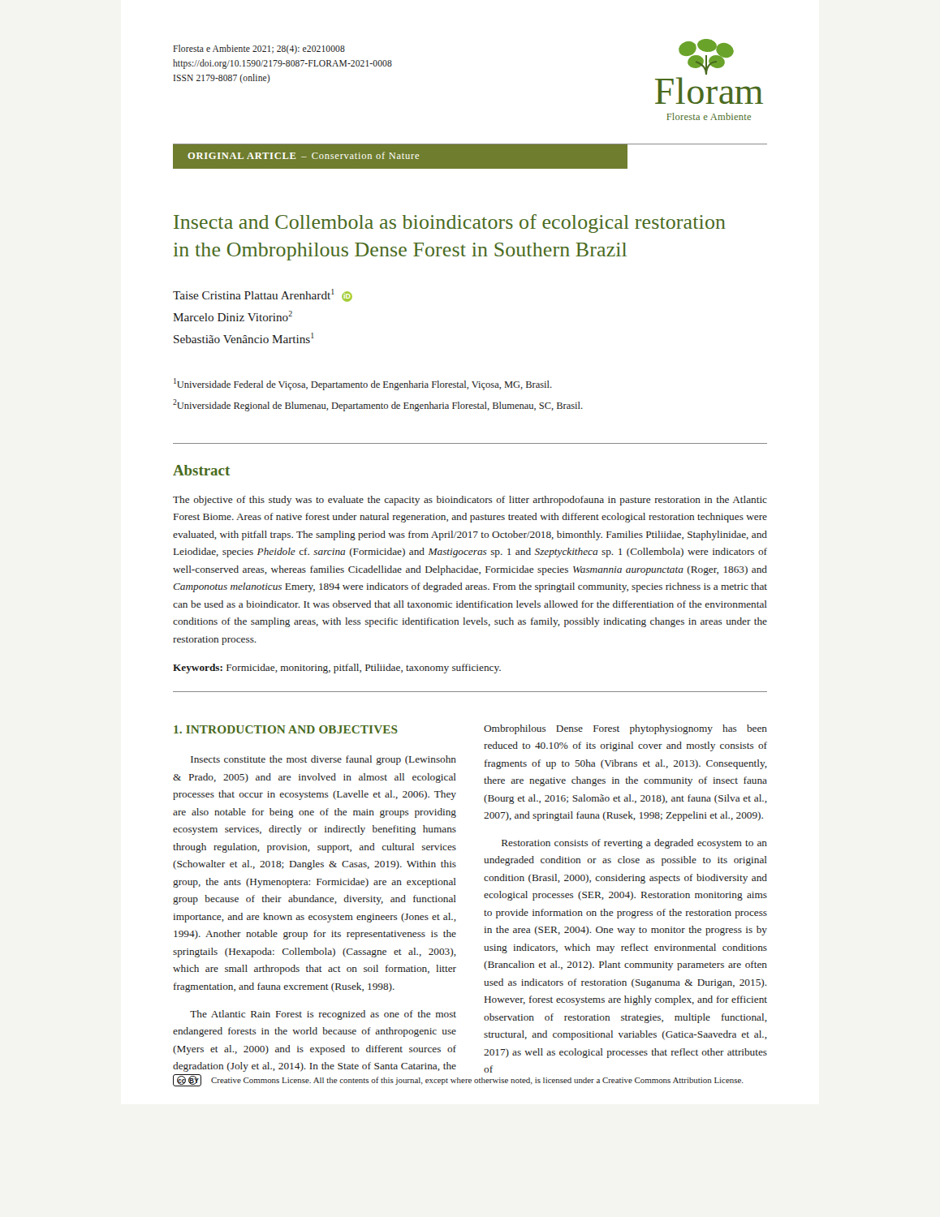Floresta e Ambiente 2021; 28(4): e20210008
https://doi.org/10.1590/2179-8087-FLORAM-2021-0008
ISSN 2179-8087 (online)
Floram
Floresta e Ambiente
ORIGINAL ARTICLE–Conservation of Nature
Insecta and Collembola as bioindicators of ecological restoration
in the Ombrophilous Dense Forest in Southern Brazil
Taise Cristina Plattau Arenhardt1 iD
Marcelo Diniz Vitorino2
Sebastião Venâncio Martins1
1Universidade Federal de Viçosa, Departamento de Engenharia Florestal, Viçosa, MG, Brasil.
2Universidade Regional de Blumenau, Departamento de Engenharia Florestal, Blumenau, SC, Brasil.
Abstract
The objective of this study was to evaluate the capacity as bioindicators of litter arthropodofauna in pasture restoration in the Atlantic Forest Biome. Areas of native forest under natural regeneration, and pastures treated with different ecological restoration techniques were evaluated, with pitfall traps. The sampling period was from April/2017 to October/2018, bimonthly. Families Ptiliidae, Staphylinidae, and Leiodidae, species Pheidole cf. sarcina (Formicidae) and Mastigoceras sp. 1 and Szeptyckitheca sp. 1 (Collembola) were indicators of well-conserved areas, whereas families Cicadellidae and Delphacidae, Formicidae species Wasmannia auropunctata (Roger, 1863) and Camponotus melanoticus Emery, 1894 were indicators of degraded areas. From the springtail community, species richness is a metric that can be used as a bioindicator. It was observed that all taxonomic identification levels allowed for the differentiation of the environmental conditions of the sampling areas, with less specific identification levels, such as family, possibly indicating changes in areas under the restoration process.
Keywords: Formicidae, monitoring, pitfall, Ptiliidae, taxonomy sufficiency.
1. INTRODUCTION AND OBJECTIVES
Insects constitute the most diverse faunal group (Lewinsohn & Prado, 2005) and are involved in almost all ecological processes that occur in ecosystems (Lavelle et al., 2006). They are also notable for being one of the main groups providing ecosystem services, directly or indirectly benefiting humans through regulation, provision, support, and cultural services (Schowalter et al., 2018; Dangles & Casas, 2019). Within this group, the ants (Hymenoptera: Formicidae) are an exceptional group because of their abundance, diversity, and functional importance, and are known as ecosystem engineers (Jones et al., 1994). Another notable group for its representativeness is the springtails (Hexapoda: Collembola) (Cassagne et al., 2003), which are small arthropods that act on soil formation, litter fragmentation, and fauna excrement (Rusek, 1998).
The Atlantic Rain Forest is recognized as one of the most endangered forests in the world because of anthropogenic use (Myers et al., 2000) and is exposed to different sources of degradation (Joly et al., 2014). In the State of Santa Catarina, the Ombrophilous Dense Forest phytophysiognomy has been reduced to 40.10% of its original cover and mostly consists of fragments of up to 50ha (Vibrans et al., 2013). Consequently, there are negative changes in the community of insect fauna (Bourg et al., 2016; Salomão et al., 2018), ant fauna (Silva et al., 2007), and springtail fauna (Rusek, 1998; Zeppelini et al., 2009).
Restoration consists of reverting a degraded ecosystem to an undegraded condition or as close as possible to its original condition (Brasil, 2000), considering aspects of biodiversity and ecological processes (SER, 2004). Restoration monitoring aims to provide information on the progress of the restoration process in the area (SER, 2004). One way to monitor the progress is by using indicators, which may reflect environmental conditions (Brancalion et al., 2012). Plant community parameters are often used as indicators of restoration (Suganuma & Durigan, 2015). However, forest ecosystems are highly complex, and for efficient observation of restoration strategies, multiple functional, structural, and compositional variables (Gatica-Saavedra et al., 2017) as well as ecological processes that reflect other attributes of
cc BY Creative Commons License. All the contents of this journal, except where otherwise noted, is licensed under a Creative Commons Attribution License.